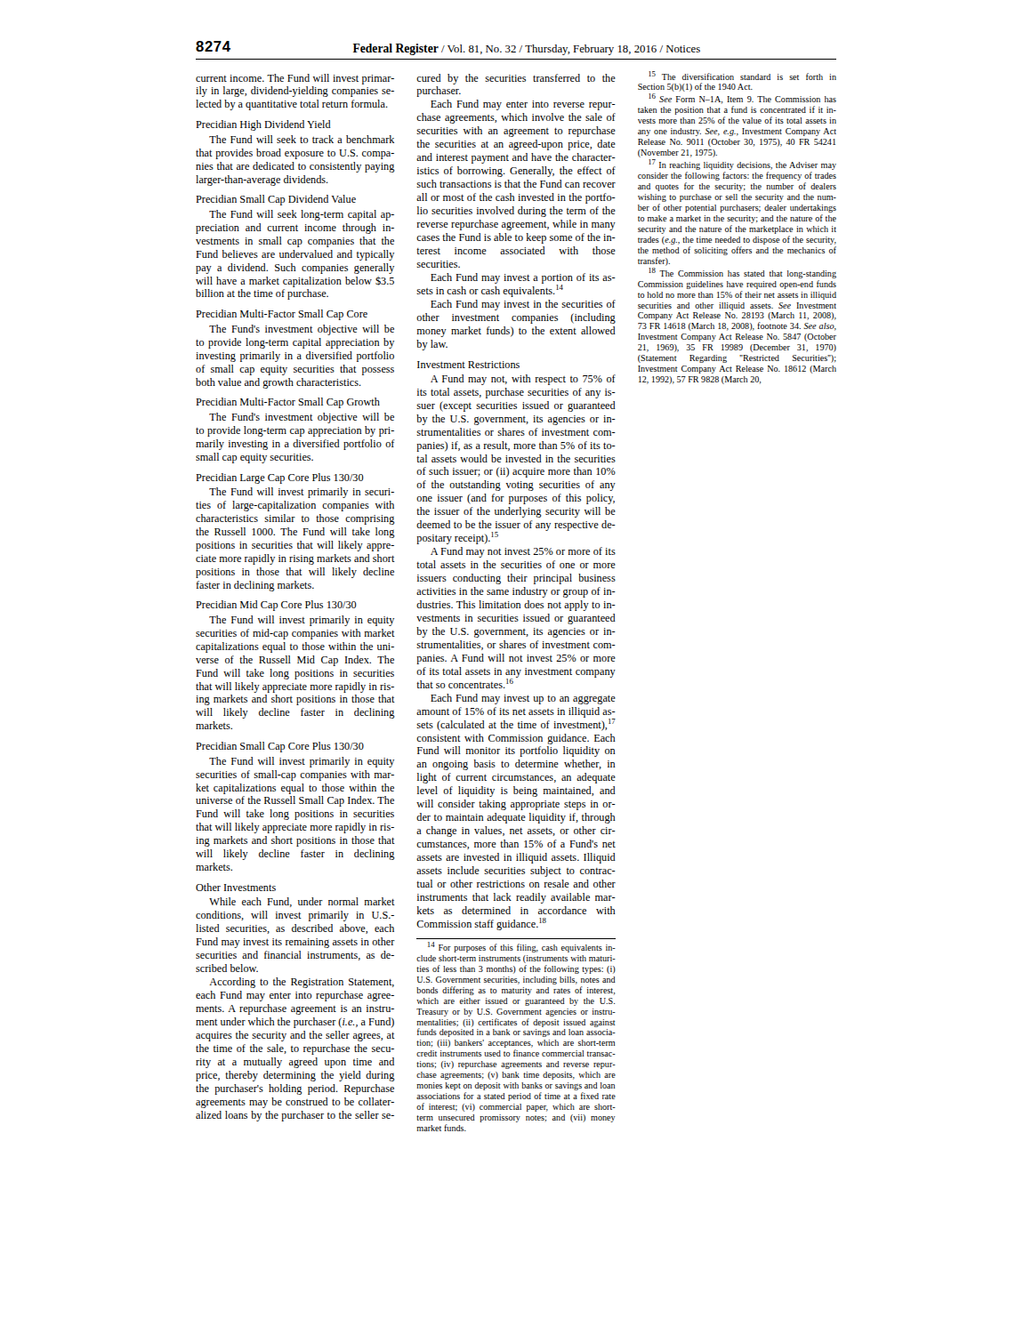8274
Federal Register / Vol. 81, No. 32 / Thursday, February 18, 2016 / Notices
current income. The Fund will invest primarily in large, dividend-yielding companies selected by a quantitative total return formula.
Precidian High Dividend Yield
The Fund will seek to track a benchmark that provides broad exposure to U.S. companies that are dedicated to consistently paying larger-than-average dividends.
Precidian Small Cap Dividend Value
The Fund will seek long-term capital appreciation and current income through investments in small cap companies that the Fund believes are undervalued and typically pay a dividend. Such companies generally will have a market capitalization below $3.5 billion at the time of purchase.
Precidian Multi-Factor Small Cap Core
The Fund's investment objective will be to provide long-term capital appreciation by investing primarily in a diversified portfolio of small cap equity securities that possess both value and growth characteristics.
Precidian Multi-Factor Small Cap Growth
The Fund's investment objective will be to provide long-term cap appreciation by primarily investing in a diversified portfolio of small cap equity securities.
Precidian Large Cap Core Plus 130/30
The Fund will invest primarily in securities of large-capitalization companies with characteristics similar to those comprising the Russell 1000. The Fund will take long positions in securities that will likely appreciate more rapidly in rising markets and short positions in those that will likely decline faster in declining markets.
Precidian Mid Cap Core Plus 130/30
The Fund will invest primarily in equity securities of mid-cap companies with market capitalizations equal to those within the universe of the Russell Mid Cap Index. The Fund will take long positions in securities that will likely appreciate more rapidly in rising markets and short positions in those that will likely decline faster in declining markets.
Precidian Small Cap Core Plus 130/30
The Fund will invest primarily in equity securities of small-cap companies with market capitalizations equal to those within the universe of the Russell Small Cap Index. The Fund will take long positions in securities that will likely appreciate more rapidly in rising markets and short positions in those that will likely decline faster in declining markets.
Other Investments
While each Fund, under normal market conditions, will invest primarily in U.S.-listed securities, as described above, each Fund may invest its remaining assets in other securities and financial instruments, as described below.
According to the Registration Statement, each Fund may enter into repurchase agreements. A repurchase agreement is an instrument under which the purchaser (i.e., a Fund) acquires the security and the seller agrees, at the time of the sale, to repurchase the security at a mutually agreed upon time and price, thereby determining the yield during the purchaser's holding period. Repurchase agreements may be construed to be collateralized loans by the purchaser to the seller secured by the securities transferred to the purchaser.
Each Fund may enter into reverse repurchase agreements, which involve the sale of securities with an agreement to repurchase the securities at an agreed-upon price, date and interest payment and have the characteristics of borrowing. Generally, the effect of such transactions is that the Fund can recover all or most of the cash invested in the portfolio securities involved during the term of the reverse repurchase agreement, while in many cases the Fund is able to keep some of the interest income associated with those securities.
Each Fund may invest a portion of its assets in cash or cash equivalents.14
Each Fund may invest in the securities of other investment companies (including money market funds) to the extent allowed by law.
Investment Restrictions
A Fund may not, with respect to 75% of its total assets, purchase securities of any issuer (except securities issued or guaranteed by the U.S. government, its agencies or instrumentalities or shares of investment companies) if, as a result, more than 5% of its total assets would be invested in the securities of such issuer; or (ii) acquire more than 10% of the outstanding voting securities of any one issuer (and for purposes of this policy, the issuer of the underlying security will be deemed to be the issuer of any respective depositary receipt).15
A Fund may not invest 25% or more of its total assets in the securities of one or more issuers conducting their principal business activities in the same industry or group of industries. This limitation does not apply to investments in securities issued or guaranteed by the U.S. government, its agencies or instrumentalities, or shares of investment companies. A Fund will not invest 25% or more of its total assets in any investment company that so concentrates.16
Each Fund may invest up to an aggregate amount of 15% of its net assets in illiquid assets (calculated at the time of investment),17 consistent with Commission guidance. Each Fund will monitor its portfolio liquidity on an ongoing basis to determine whether, in light of current circumstances, an adequate level of liquidity is being maintained, and will consider taking appropriate steps in order to maintain adequate liquidity if, through a change in values, net assets, or other circumstances, more than 15% of a Fund's net assets are invested in illiquid assets. Illiquid assets include securities subject to contractual or other restrictions on resale and other instruments that lack readily available markets as determined in accordance with Commission staff guidance.18
14 For purposes of this filing, cash equivalents include short-term instruments (instruments with maturities of less than 3 months) of the following types: (i) U.S. Government securities, including bills, notes and bonds differing as to maturity and rates of interest, which are either issued or guaranteed by the U.S. Treasury or by U.S. Government agencies or instrumentalities; (ii) certificates of deposit issued against funds deposited in a bank or savings and loan association; (iii) bankers' acceptances, which are short-term credit instruments used to finance commercial transactions; (iv) repurchase agreements and reverse repurchase agreements; (v) bank time deposits, which are monies kept on deposit with banks or savings and loan associations for a stated period of time at a fixed rate of interest; (vi) commercial paper, which are short-term unsecured promissory notes; and (vii) money market funds.
15 The diversification standard is set forth in Section 5(b)(1) of the 1940 Act.
16 See Form N–1A, Item 9. The Commission has taken the position that a fund is concentrated if it invests more than 25% of the value of its total assets in any one industry. See, e.g., Investment Company Act Release No. 9011 (October 30, 1975), 40 FR 54241 (November 21, 1975).
17 In reaching liquidity decisions, the Adviser may consider the following factors: the frequency of trades and quotes for the security; the number of dealers wishing to purchase or sell the security and the number of other potential purchasers; dealer undertakings to make a market in the security; and the nature of the security and the nature of the marketplace in which it trades (e.g., the time needed to dispose of the security, the method of soliciting offers and the mechanics of transfer).
18 The Commission has stated that long-standing Commission guidelines have required open-end funds to hold no more than 15% of their net assets in illiquid securities and other illiquid assets. See Investment Company Act Release No. 28193 (March 11, 2008), 73 FR 14618 (March 18, 2008), footnote 34. See also, Investment Company Act Release No. 5847 (October 21, 1969), 35 FR 19989 (December 31, 1970) (Statement Regarding ''Restricted Securities''); Investment Company Act Release No. 18612 (March 12, 1992), 57 FR 9828 (March 20,